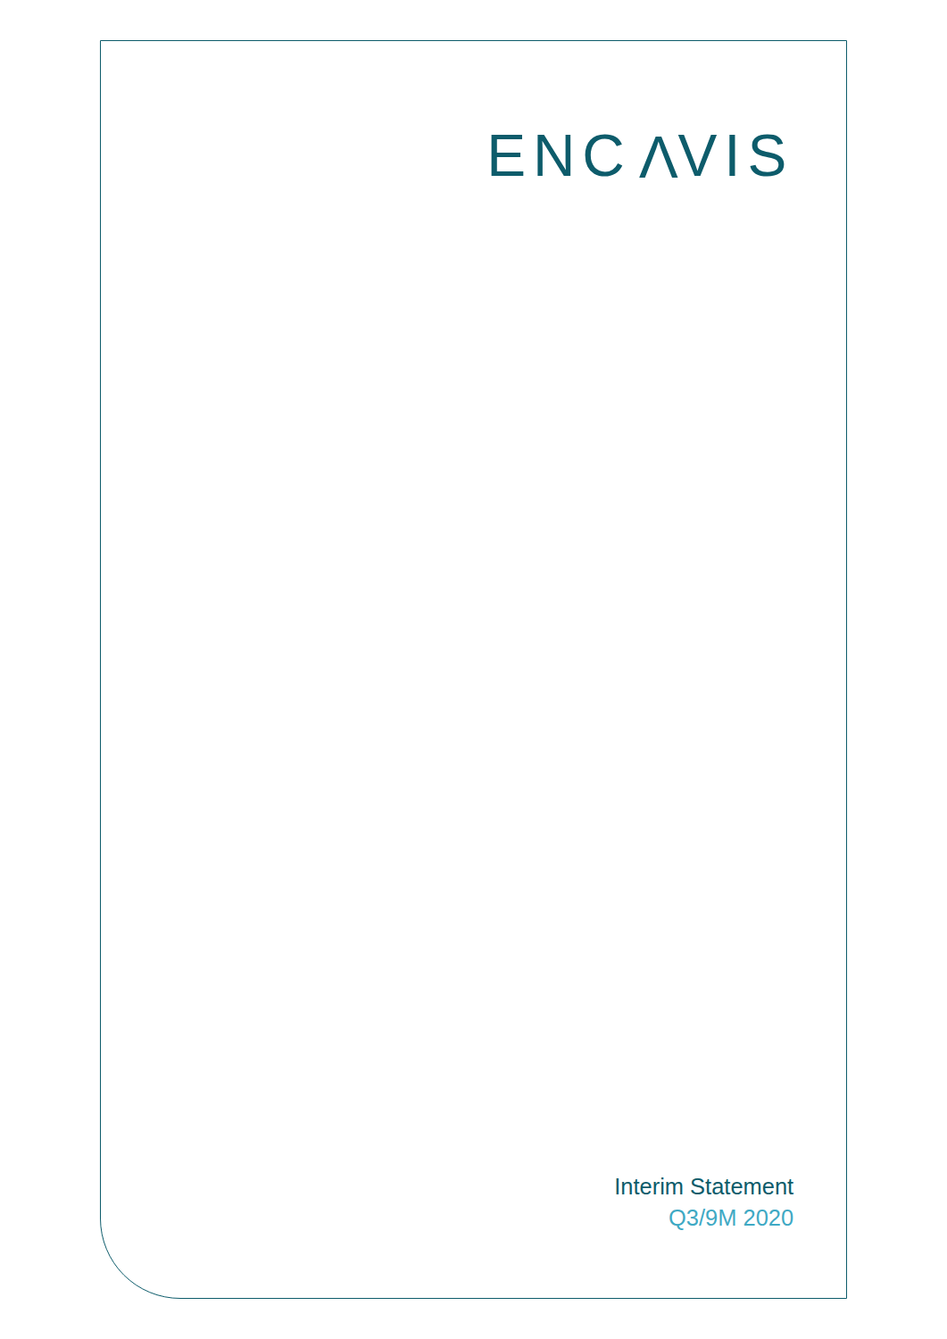ENCVVIS
Interim Statement
Q3/9M 2020